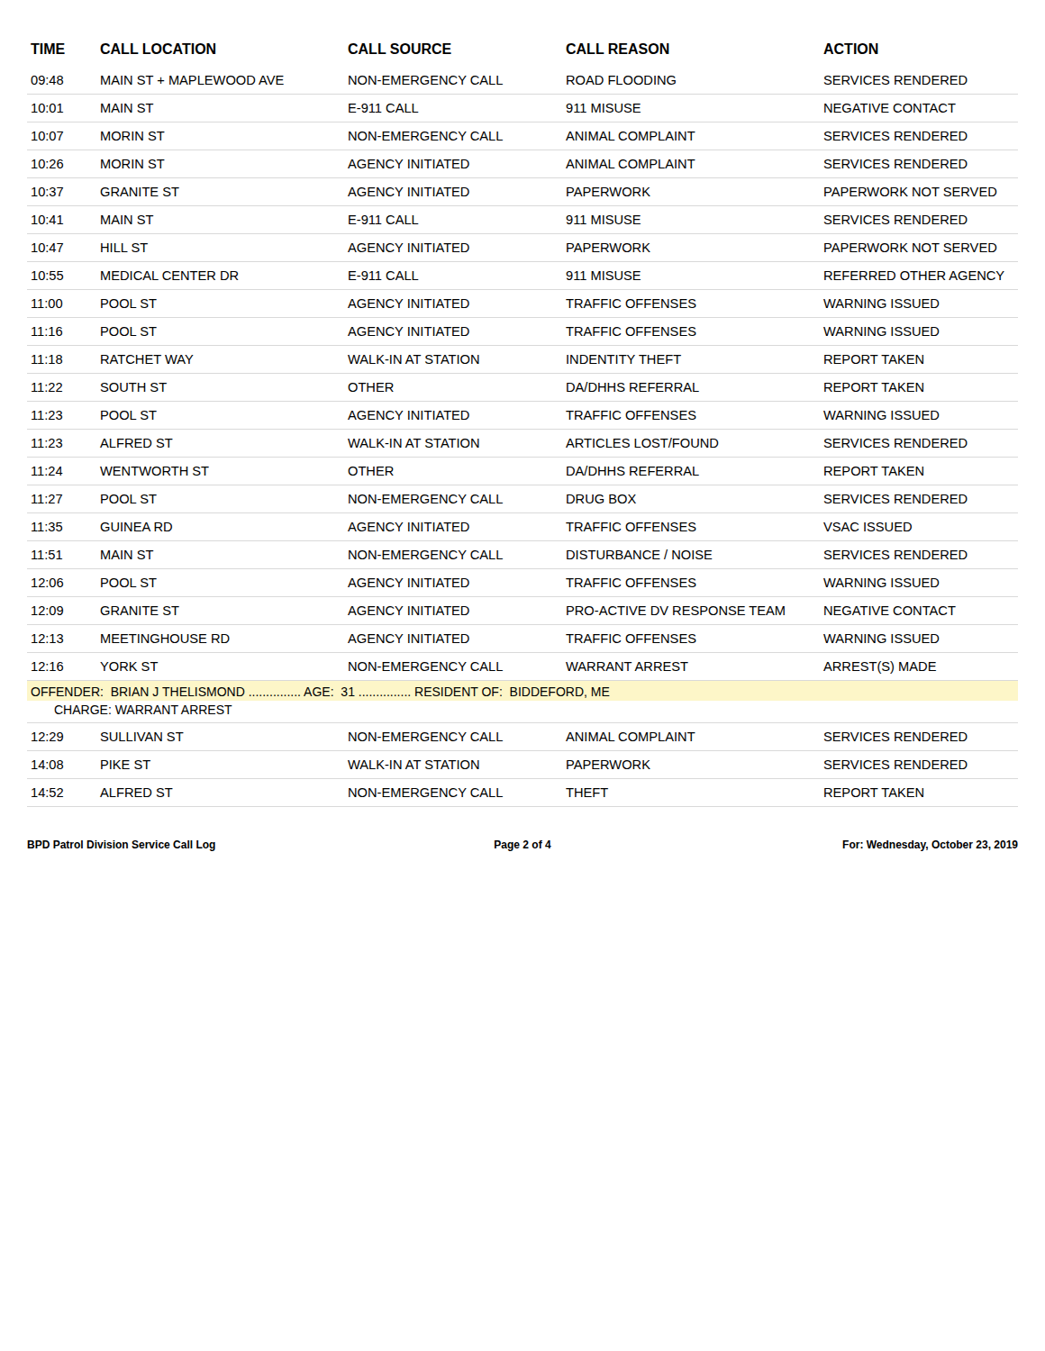| TIME | CALL LOCATION | CALL SOURCE | CALL REASON | ACTION |
| --- | --- | --- | --- | --- |
| 09:48 | MAIN ST + MAPLEWOOD AVE | NON-EMERGENCY CALL | ROAD FLOODING | SERVICES RENDERED |
| 10:01 | MAIN ST | E-911 CALL | 911 MISUSE | NEGATIVE CONTACT |
| 10:07 | MORIN ST | NON-EMERGENCY CALL | ANIMAL COMPLAINT | SERVICES RENDERED |
| 10:26 | MORIN ST | AGENCY INITIATED | ANIMAL COMPLAINT | SERVICES RENDERED |
| 10:37 | GRANITE ST | AGENCY INITIATED | PAPERWORK | PAPERWORK NOT SERVED |
| 10:41 | MAIN ST | E-911 CALL | 911 MISUSE | SERVICES RENDERED |
| 10:47 | HILL ST | AGENCY INITIATED | PAPERWORK | PAPERWORK NOT SERVED |
| 10:55 | MEDICAL CENTER DR | E-911 CALL | 911 MISUSE | REFERRED OTHER AGENCY |
| 11:00 | POOL ST | AGENCY INITIATED | TRAFFIC OFFENSES | WARNING ISSUED |
| 11:16 | POOL ST | AGENCY INITIATED | TRAFFIC OFFENSES | WARNING ISSUED |
| 11:18 | RATCHET WAY | WALK-IN AT STATION | INDENTITY THEFT | REPORT TAKEN |
| 11:22 | SOUTH ST | OTHER | DA/DHHS REFERRAL | REPORT TAKEN |
| 11:23 | POOL ST | AGENCY INITIATED | TRAFFIC OFFENSES | WARNING ISSUED |
| 11:23 | ALFRED ST | WALK-IN AT STATION | ARTICLES LOST/FOUND | SERVICES RENDERED |
| 11:24 | WENTWORTH ST | OTHER | DA/DHHS REFERRAL | REPORT TAKEN |
| 11:27 | POOL ST | NON-EMERGENCY CALL | DRUG BOX | SERVICES RENDERED |
| 11:35 | GUINEA RD | AGENCY INITIATED | TRAFFIC OFFENSES | VSAC ISSUED |
| 11:51 | MAIN ST | NON-EMERGENCY CALL | DISTURBANCE / NOISE | SERVICES RENDERED |
| 12:06 | POOL ST | AGENCY INITIATED | TRAFFIC OFFENSES | WARNING ISSUED |
| 12:09 | GRANITE ST | AGENCY INITIATED | PRO-ACTIVE DV RESPONSE TEAM | NEGATIVE CONTACT |
| 12:13 | MEETINGHOUSE RD | AGENCY INITIATED | TRAFFIC OFFENSES | WARNING ISSUED |
| 12:16 | YORK ST | NON-EMERGENCY CALL | WARRANT ARREST | ARREST(S) MADE |
| OFFENDER: BRIAN J THELISMOND ............... AGE: 31 ............... RESIDENT OF: BIDDEFORD, ME |
| CHARGE: WARRANT ARREST |
| 12:29 | SULLIVAN ST | NON-EMERGENCY CALL | ANIMAL COMPLAINT | SERVICES RENDERED |
| 14:08 | PIKE ST | WALK-IN AT STATION | PAPERWORK | SERVICES RENDERED |
| 14:52 | ALFRED ST | NON-EMERGENCY CALL | THEFT | REPORT TAKEN |
BPD Patrol Division Service Call Log
Page 2 of 4
For: Wednesday, October 23, 2019